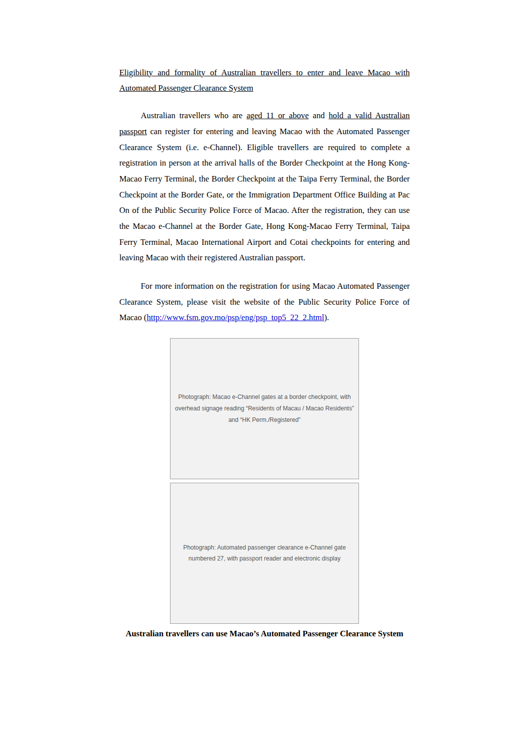Eligibility and formality of Australian travellers to enter and leave Macao with Automated Passenger Clearance System
Australian travellers who are aged 11 or above and hold a valid Australian passport can register for entering and leaving Macao with the Automated Passenger Clearance System (i.e. e-Channel). Eligible travellers are required to complete a registration in person at the arrival halls of the Border Checkpoint at the Hong Kong-Macao Ferry Terminal, the Border Checkpoint at the Taipa Ferry Terminal, the Border Checkpoint at the Border Gate, or the Immigration Department Office Building at Pac On of the Public Security Police Force of Macao. After the registration, they can use the Macao e-Channel at the Border Gate, Hong Kong-Macao Ferry Terminal, Taipa Ferry Terminal, Macao International Airport and Cotai checkpoints for entering and leaving Macao with their registered Australian passport.
For more information on the registration for using Macao Automated Passenger Clearance System, please visit the website of the Public Security Police Force of Macao (http://www.fsm.gov.mo/psp/eng/psp_top5_22_2.html).
Photograph: Macao e-Channel gates at a border checkpoint, with overhead signage reading “Residents of Macau / Macao Residents” and “HK Perm./Registered”
Photograph: Automated passenger clearance e-Channel gate numbered 27, with passport reader and electronic display
Australian travellers can use Macao’s Automated Passenger Clearance System